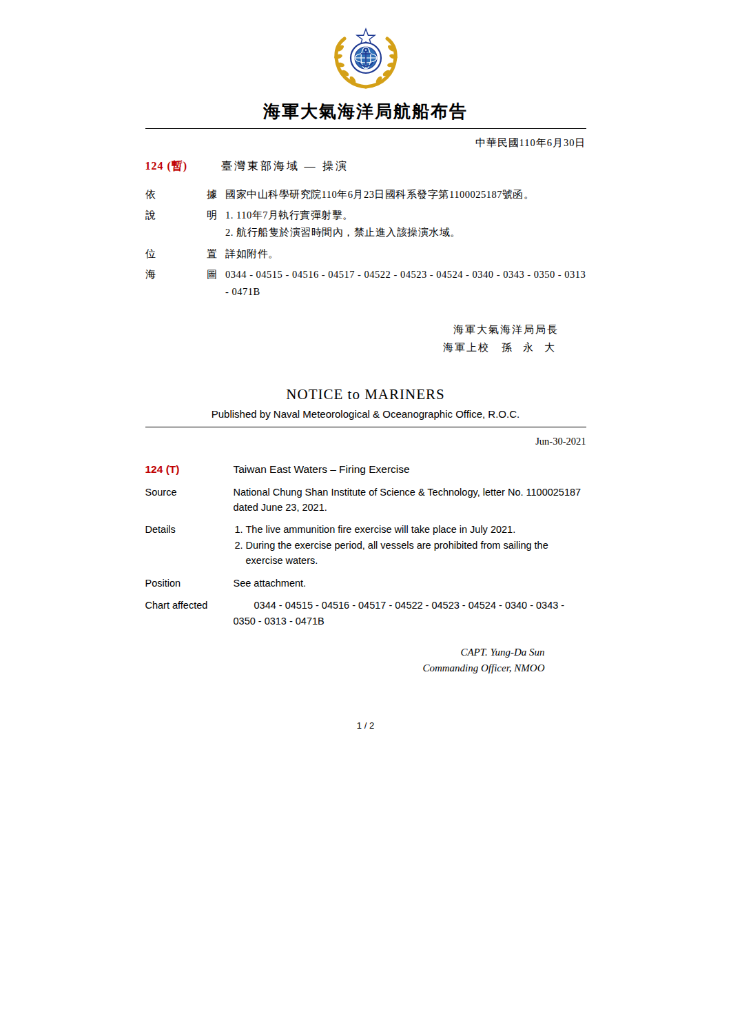海軍大氣海洋局航船布告
中華民國110年6月30日
124 (暫) 臺灣東部海域 — 操演
| 依 據 | 國家中山科學研究院110年6月23日國科系發字第1100025187號函。 |
| 說 明 | 1. 110年7月執行實彈射擊。 2. 航行船隻於演習時間內，禁止進入該操演水域。 |
| 位 置 | 詳如附件。 |
| 海 圖 | 0344 - 04515 - 04516 - 04517 - 04522 - 04523 - 04524 - 0340 - 0343 - 0350 - 0313 - 0471B |
海軍大氣海洋局局長
海軍上校 孫 永 大
NOTICE to MARINERS
Published by Naval Meteorological & Oceanographic Office, R.O.C.
Jun-30-2021
| 124 (T) | Taiwan East Waters – Firing Exercise |
| Source | National Chung Shan Institute of Science & Technology, letter No. 1100025187 dated June 23, 2021. |
| Details | The live ammunition fire exercise will take place in July 2021. During the exercise period, all vessels are prohibited from sailing the exercise waters. |
| Position | See attachment. |
| Chart affected | 0344 - 04515 - 04516 - 04517 - 04522 - 04523 - 04524 - 0340 - 0343 - 0350 - 0313 - 0471B |
CAPT. Yung-Da Sun
Commanding Officer, NMOO
1 / 2